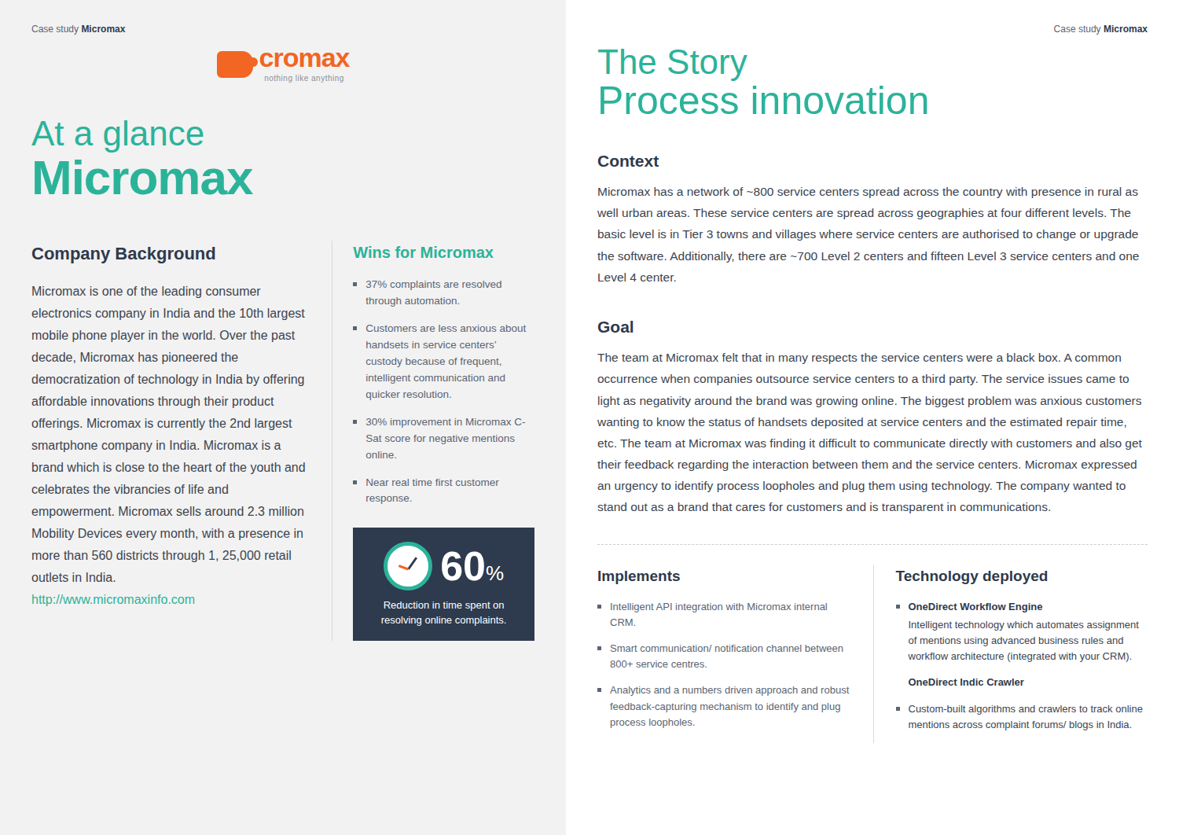Case study Micromax
cromax
nothing like anything
At a glanceMicromax
Company Background
Micromax is one of the leading consumer electronics company in India and the 10th largest mobile phone player in the world. Over the past decade, Micromax has pioneered the democratization of technology in India by offering affordable innovations through their product offerings. Micromax is currently the 2nd largest smartphone company in India. Micromax is a brand which is close to the heart of the youth and celebrates the vibrancies of life and empowerment. Micromax sells around 2.3 million Mobility Devices every month, with a presence in more than 560 districts through 1, 25,000 retail outlets in India.
http://www.micromaxinfo.com
Wins for Micromax
37% complaints are resolved through automation.
Customers are less anxious about handsets in service centers’ custody because of frequent, intelligent communication and quicker resolution.
30% improvement in Micromax C-Sat score for negative mentions online.
Near real time first customer response.
60%
Reduction in time spent on resolving online complaints.
Case study Micromax
The StoryProcess innovation
Context
Micromax has a network of ~800 service centers spread across the country with presence in rural as well urban areas. These service centers are spread across geographies at four different levels. The basic level is in Tier 3 towns and villages where service centers are authorised to change or upgrade the software. Additionally, there are ~700 Level 2 centers and fifteen Level 3 service centers and one Level 4 center.
Goal
The team at Micromax felt that in many respects the service centers were a black box. A common occurrence when companies outsource service centers to a third party. The service issues came to light as negativity around the brand was growing online. The biggest problem was anxious customers wanting to know the status of handsets deposited at service centers and the estimated repair time, etc. The team at Micromax was finding it difficult to communicate directly with customers and also get their feedback regarding the interaction between them and the service centers. Micromax expressed an urgency to identify process loopholes and plug them using technology. The company wanted to stand out as a brand that cares for customers and is transparent in communications.
Implements
Intelligent API integration with Micromax internal CRM.
Smart communication/ notification channel between 800+ service centres.
Analytics and a numbers driven approach and robust feedback-capturing mechanism to identify and plug process loopholes.
Technology deployed
OneDirect Workflow Engine Intelligent technology which automates assignment of mentions using advanced business rules and workflow architecture (integrated with your CRM).
OneDirect Indic Crawler
Custom-built algorithms and crawlers to track online mentions across complaint forums/ blogs in India.